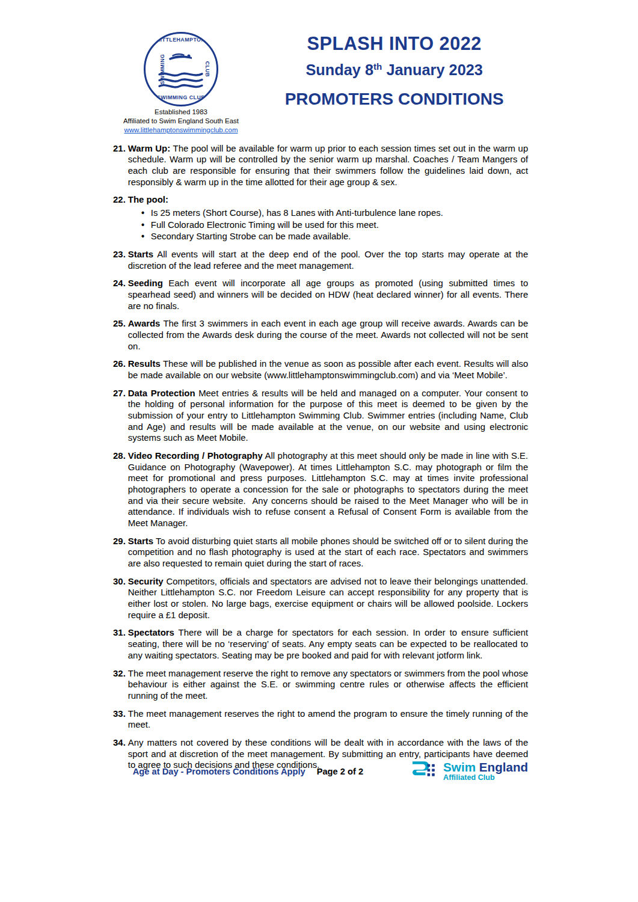LITTLEHAMPTON SWIMMING CLUB SWIMMING CLUB
Established 1983
Affiliated to Swim England South East
www.littlehamptonswimmingclub.com
SPLASH INTO 2022
Sunday 8th January 2023
PROMOTERS CONDITIONS
21. Warm Up: The pool will be available for warm up prior to each session times set out in the warm up schedule. Warm up will be controlled by the senior warm up marshal. Coaches / Team Mangers of each club are responsible for ensuring that their swimmers follow the guidelines laid down, act responsibly & warm up in the time allotted for their age group & sex.
22. The pool:
Is 25 meters (Short Course), has 8 Lanes with Anti-turbulence lane ropes.
Full Colorado Electronic Timing will be used for this meet.
Secondary Starting Strobe can be made available.
23. Starts All events will start at the deep end of the pool. Over the top starts may operate at the discretion of the lead referee and the meet management.
24. Seeding Each event will incorporate all age groups as promoted (using submitted times to spearhead seed) and winners will be decided on HDW (heat declared winner) for all events. There are no finals.
25. Awards The first 3 swimmers in each event in each age group will receive awards. Awards can be collected from the Awards desk during the course of the meet. Awards not collected will not be sent on.
26. Results These will be published in the venue as soon as possible after each event. Results will also be made available on our website (www.littlehamptonswimmingclub.com) and via ‘Meet Mobile’.
27. Data Protection Meet entries & results will be held and managed on a computer. Your consent to the holding of personal information for the purpose of this meet is deemed to be given by the submission of your entry to Littlehampton Swimming Club. Swimmer entries (including Name, Club and Age) and results will be made available at the venue, on our website and using electronic systems such as Meet Mobile.
28. Video Recording / Photography All photography at this meet should only be made in line with S.E. Guidance on Photography (Wavepower). At times Littlehampton S.C. may photograph or film the meet for promotional and press purposes. Littlehampton S.C. may at times invite professional photographers to operate a concession for the sale or photographs to spectators during the meet and via their secure website. Any concerns should be raised to the Meet Manager who will be in attendance. If individuals wish to refuse consent a Refusal of Consent Form is available from the Meet Manager.
29. Starts To avoid disturbing quiet starts all mobile phones should be switched off or to silent during the competition and no flash photography is used at the start of each race. Spectators and swimmers are also requested to remain quiet during the start of races.
30. Security Competitors, officials and spectators are advised not to leave their belongings unattended. Neither Littlehampton S.C. nor Freedom Leisure can accept responsibility for any property that is either lost or stolen. No large bags, exercise equipment or chairs will be allowed poolside. Lockers require a £1 deposit.
31. Spectators There will be a charge for spectators for each session. In order to ensure sufficient seating, there will be no ‘reserving’ of seats. Any empty seats can be expected to be reallocated to any waiting spectators. Seating may be pre booked and paid for with relevant jotform link.
32. The meet management reserve the right to remove any spectators or swimmers from the pool whose behaviour is either against the S.E. or swimming centre rules or otherwise affects the efficient running of the meet.
33. The meet management reserves the right to amend the program to ensure the timely running of the meet.
34. Any matters not covered by these conditions will be dealt with in accordance with the laws of the sport and at discretion of the meet management. By submitting an entry, participants have deemed to agree to such decisions and these conditions.
Age at Day - Promoters Conditions Apply
Page 2 of 2
Swim England
Affiliated Club